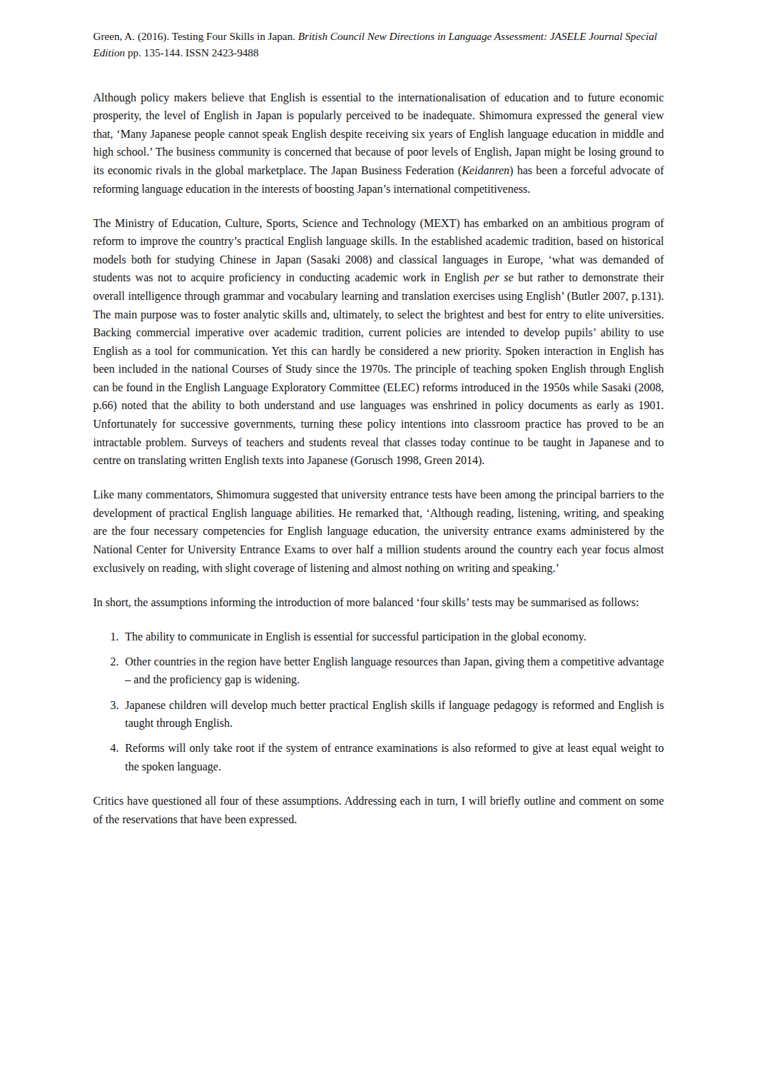Green, A. (2016). Testing Four Skills in Japan. British Council New Directions in Language Assessment: JASELE Journal Special Edition pp. 135-144. ISSN 2423-9488
Although policy makers believe that English is essential to the internationalisation of education and to future economic prosperity, the level of English in Japan is popularly perceived to be inadequate. Shimomura expressed the general view that, ‘Many Japanese people cannot speak English despite receiving six years of English language education in middle and high school.’ The business community is concerned that because of poor levels of English, Japan might be losing ground to its economic rivals in the global marketplace. The Japan Business Federation (Keidanren) has been a forceful advocate of reforming language education in the interests of boosting Japan’s international competitiveness.
The Ministry of Education, Culture, Sports, Science and Technology (MEXT) has embarked on an ambitious program of reform to improve the country’s practical English language skills. In the established academic tradition, based on historical models both for studying Chinese in Japan (Sasaki 2008) and classical languages in Europe, ‘what was demanded of students was not to acquire proficiency in conducting academic work in English per se but rather to demonstrate their overall intelligence through grammar and vocabulary learning and translation exercises using English’ (Butler 2007, p.131). The main purpose was to foster analytic skills and, ultimately, to select the brightest and best for entry to elite universities. Backing commercial imperative over academic tradition, current policies are intended to develop pupils’ ability to use English as a tool for communication. Yet this can hardly be considered a new priority. Spoken interaction in English has been included in the national Courses of Study since the 1970s. The principle of teaching spoken English through English can be found in the English Language Exploratory Committee (ELEC) reforms introduced in the 1950s while Sasaki (2008, p.66) noted that the ability to both understand and use languages was enshrined in policy documents as early as 1901. Unfortunately for successive governments, turning these policy intentions into classroom practice has proved to be an intractable problem. Surveys of teachers and students reveal that classes today continue to be taught in Japanese and to centre on translating written English texts into Japanese (Gorusch 1998, Green 2014).
Like many commentators, Shimomura suggested that university entrance tests have been among the principal barriers to the development of practical English language abilities. He remarked that, ‘Although reading, listening, writing, and speaking are the four necessary competencies for English language education, the university entrance exams administered by the National Center for University Entrance Exams to over half a million students around the country each year focus almost exclusively on reading, with slight coverage of listening and almost nothing on writing and speaking.’
In short, the assumptions informing the introduction of more balanced ‘four skills’ tests may be summarised as follows:
The ability to communicate in English is essential for successful participation in the global economy.
Other countries in the region have better English language resources than Japan, giving them a competitive advantage – and the proficiency gap is widening.
Japanese children will develop much better practical English skills if language pedagogy is reformed and English is taught through English.
Reforms will only take root if the system of entrance examinations is also reformed to give at least equal weight to the spoken language.
Critics have questioned all four of these assumptions. Addressing each in turn, I will briefly outline and comment on some of the reservations that have been expressed.